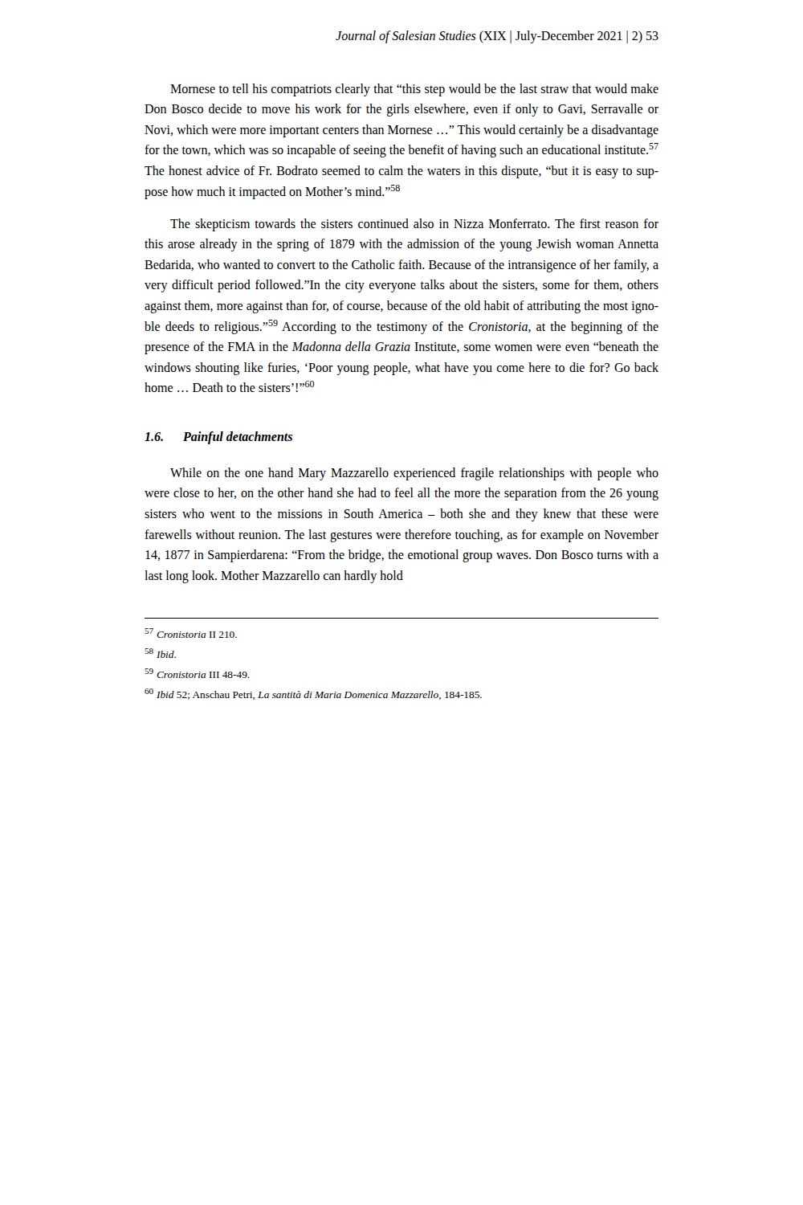Journal of Salesian Studies (XIX | July-December 2021 | 2) 53
Mornese to tell his compatriots clearly that “this step would be the last straw that would make Don Bosco decide to move his work for the girls elsewhere, even if only to Gavi, Serravalle or Novi, which were more important centers than Mornese …” This would certainly be a disadvantage for the town, which was so incapable of seeing the benefit of having such an educational institute.57 The honest advice of Fr. Bodrato seemed to calm the waters in this dispute, “but it is easy to suppose how much it impacted on Mother’s mind.”58
The skepticism towards the sisters continued also in Nizza Monferrato. The first reason for this arose already in the spring of 1879 with the admission of the young Jewish woman Annetta Bedarida, who wanted to convert to the Catholic faith. Because of the intransigence of her family, a very difficult period followed.”In the city everyone talks about the sisters, some for them, others against them, more against than for, of course, because of the old habit of attributing the most ignoble deeds to religious.”59 According to the testimony of the Cronistoria, at the beginning of the presence of the FMA in the Madonna della Grazia Institute, some women were even “beneath the windows shouting like furies, ‘Poor young people, what have you come here to die for? Go back home … Death to the sisters’!”60
1.6. Painful detachments
While on the one hand Mary Mazzarello experienced fragile relationships with people who were close to her, on the other hand she had to feel all the more the separation from the 26 young sisters who went to the missions in South America – both she and they knew that these were farewells without reunion. The last gestures were therefore touching, as for example on November 14, 1877 in Sampierdarena: “From the bridge, the emotional group waves. Don Bosco turns with a last long look. Mother Mazzarello can hardly hold
57Cronistoria II 210.
58Ibid.
59Cronistoria III 48-49.
60Ibid 52; Anschau Petri, La santità di Maria Domenica Mazzarello, 184-185.